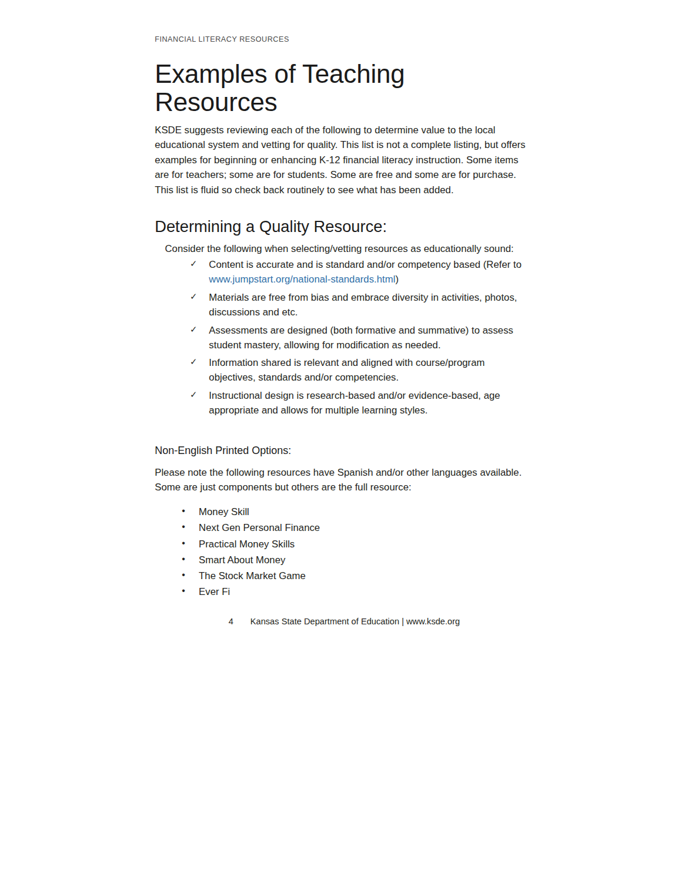Financial Literacy Resources
Examples of Teaching Resources
KSDE suggests reviewing each of the following to determine value to the local educational system and vetting for quality. This list is not a complete listing, but offers examples for beginning or enhancing K-12 financial literacy instruction. Some items are for teachers; some are for students. Some are free and some are for purchase. This list is fluid so check back routinely to see what has been added.
Determining a Quality Resource:
Consider the following when selecting/vetting resources as educationally sound:
Content is accurate and is standard and/or competency based (Refer to www.jumpstart.org/national-standards.html)
Materials are free from bias and embrace diversity in activities, photos, discussions and etc.
Assessments are designed (both formative and summative) to assess student mastery, allowing for modification as needed.
Information shared is relevant and aligned with course/program objectives, standards and/or competencies.
Instructional design is research-based and/or evidence-based, age appropriate and allows for multiple learning styles.
Non-English Printed Options:
Please note the following resources have Spanish and/or other languages available. Some are just components but others are the full resource:
Money Skill
Next Gen Personal Finance
Practical Money Skills
Smart About Money
The Stock Market Game
Ever Fi
4 Kansas State Department of Education | www.ksde.org